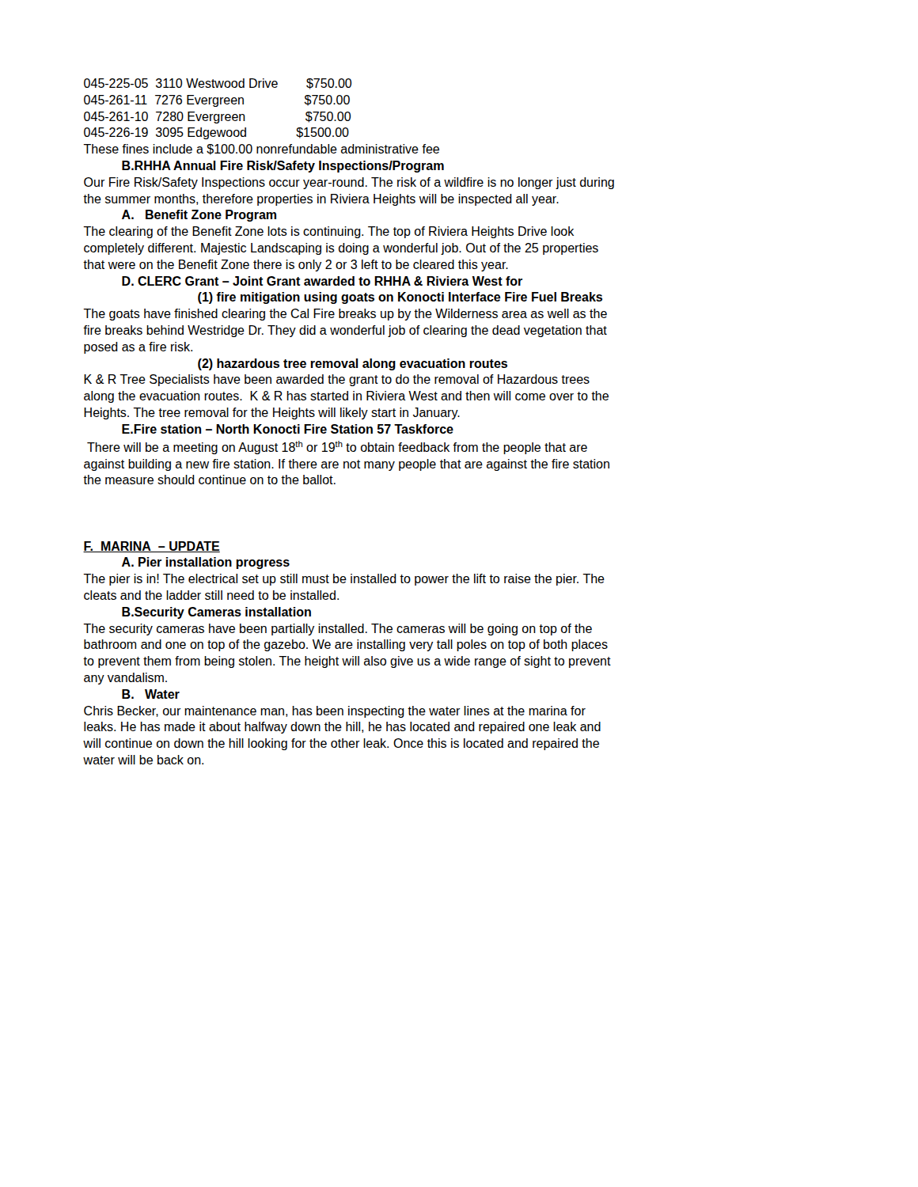045-225-05 3110 Westwood Drive $750.00
045-261-11 7276 Evergreen $750.00
045-261-10 7280 Evergreen $750.00
045-226-19 3095 Edgewood $1500.00
These fines include a $100.00 nonrefundable administrative fee
B.RHHA Annual Fire Risk/Safety Inspections/Program
Our Fire Risk/Safety Inspections occur year-round. The risk of a wildfire is no longer just during the summer months, therefore properties in Riviera Heights will be inspected all year.
A. Benefit Zone Program
The clearing of the Benefit Zone lots is continuing. The top of Riviera Heights Drive look completely different. Majestic Landscaping is doing a wonderful job. Out of the 25 properties that were on the Benefit Zone there is only 2 or 3 left to be cleared this year.
D. CLERC Grant – Joint Grant awarded to RHHA & Riviera West for
(1) fire mitigation using goats on Konocti Interface Fire Fuel Breaks
The goats have finished clearing the Cal Fire breaks up by the Wilderness area as well as the fire breaks behind Westridge Dr. They did a wonderful job of clearing the dead vegetation that posed as a fire risk.
(2) hazardous tree removal along evacuation routes
K & R Tree Specialists have been awarded the grant to do the removal of Hazardous trees along the evacuation routes. K & R has started in Riviera West and then will come over to the Heights. The tree removal for the Heights will likely start in January.
E.Fire station – North Konocti Fire Station 57 Taskforce
There will be a meeting on August 18th or 19th to obtain feedback from the people that are against building a new fire station. If there are not many people that are against the fire station the measure should continue on to the ballot.
F. MARINA – UPDATE
A. Pier installation progress
The pier is in! The electrical set up still must be installed to power the lift to raise the pier. The cleats and the ladder still need to be installed.
B.Security Cameras installation
The security cameras have been partially installed. The cameras will be going on top of the bathroom and one on top of the gazebo. We are installing very tall poles on top of both places to prevent them from being stolen. The height will also give us a wide range of sight to prevent any vandalism.
B. Water
Chris Becker, our maintenance man, has been inspecting the water lines at the marina for leaks. He has made it about halfway down the hill, he has located and repaired one leak and will continue on down the hill looking for the other leak. Once this is located and repaired the water will be back on.